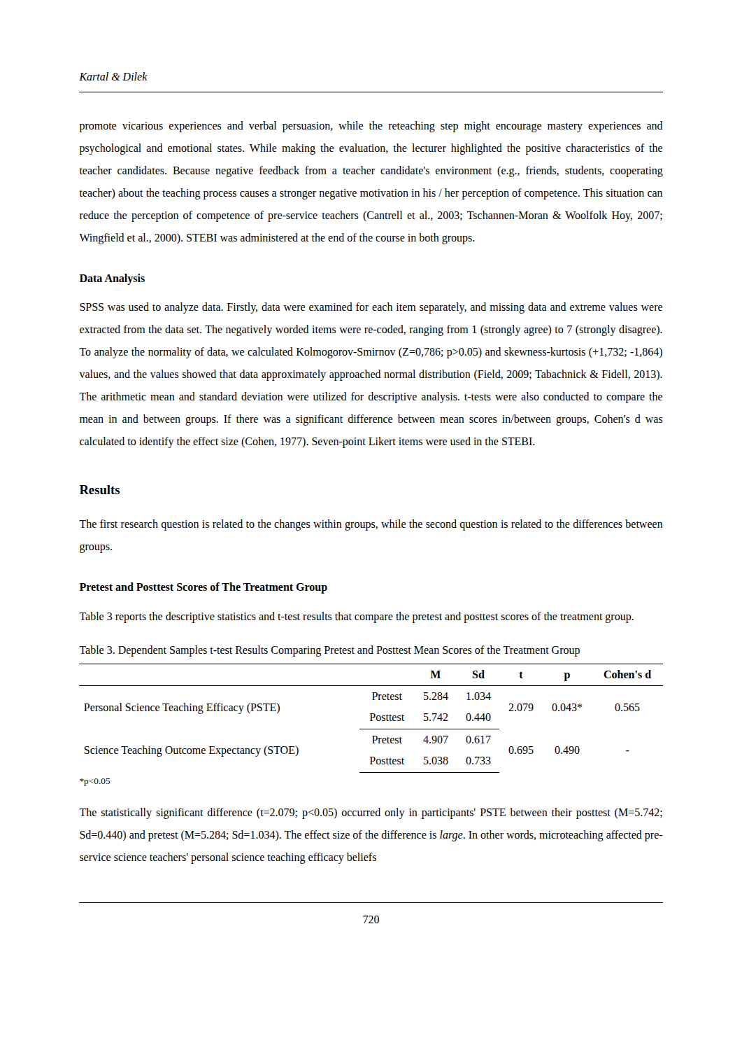Kartal & Dilek
promote vicarious experiences and verbal persuasion, while the reteaching step might encourage mastery experiences and psychological and emotional states. While making the evaluation, the lecturer highlighted the positive characteristics of the teacher candidates. Because negative feedback from a teacher candidate's environment (e.g., friends, students, cooperating teacher) about the teaching process causes a stronger negative motivation in his / her perception of competence. This situation can reduce the perception of competence of pre-service teachers (Cantrell et al., 2003; Tschannen-Moran & Woolfolk Hoy, 2007; Wingfield et al., 2000). STEBI was administered at the end of the course in both groups.
Data Analysis
SPSS was used to analyze data. Firstly, data were examined for each item separately, and missing data and extreme values were extracted from the data set. The negatively worded items were re-coded, ranging from 1 (strongly agree) to 7 (strongly disagree). To analyze the normality of data, we calculated Kolmogorov-Smirnov (Z=0,786; p>0.05) and skewness-kurtosis (+1,732; -1,864) values, and the values showed that data approximately approached normal distribution (Field, 2009; Tabachnick & Fidell, 2013). The arithmetic mean and standard deviation were utilized for descriptive analysis. t-tests were also conducted to compare the mean in and between groups. If there was a significant difference between mean scores in/between groups, Cohen's d was calculated to identify the effect size (Cohen, 1977). Seven-point Likert items were used in the STEBI.
Results
The first research question is related to the changes within groups, while the second question is related to the differences between groups.
Pretest and Posttest Scores of The Treatment Group
Table 3 reports the descriptive statistics and t-test results that compare the pretest and posttest scores of the treatment group.
Table 3. Dependent Samples t-test Results Comparing Pretest and Posttest Mean Scores of the Treatment Group
| | | M | Sd | t | p | Cohen's d |
| --- | --- | --- | --- | --- | --- | --- |
| Personal Science Teaching Efficacy (PSTE) | Pretest | 5.284 | 1.034 | 2.079 | 0.043* | 0.565 |
| Posttest | 5.742 | 0.440 |
| Science Teaching Outcome Expectancy (STOE) | Pretest | 4.907 | 0.617 | 0.695 | 0.490 | - |
| Posttest | 5.038 | 0.733 |
*p<0.05
The statistically significant difference (t=2.079; p<0.05) occurred only in participants' PSTE between their posttest (M=5.742; Sd=0.440) and pretest (M=5.284; Sd=1.034). The effect size of the difference is large. In other words, microteaching affected pre-service science teachers' personal science teaching efficacy beliefs
720